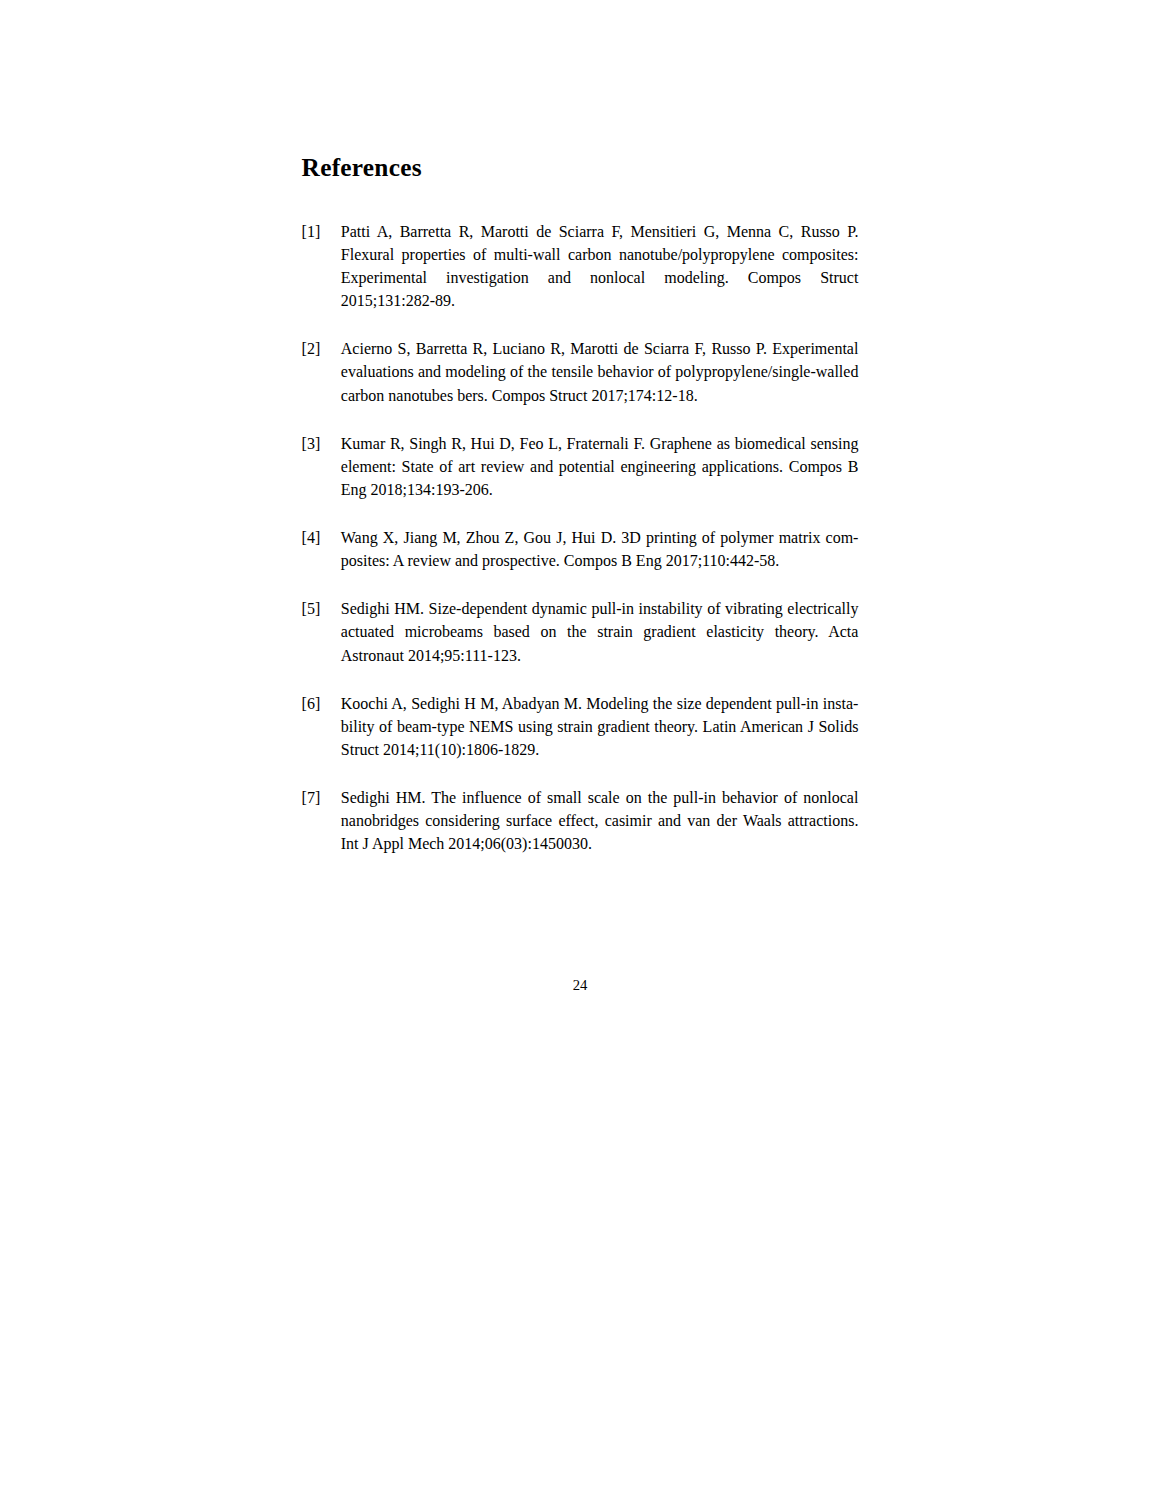References
[1] Patti A, Barretta R, Marotti de Sciarra F, Mensitieri G, Menna C, Russo P. Flexural properties of multi-wall carbon nanotube/polypropylene composites: Experimental investigation and nonlocal modeling. Compos Struct 2015;131:282-89.
[2] Acierno S, Barretta R, Luciano R, Marotti de Sciarra F, Russo P. Experimental evaluations and modeling of the tensile behavior of polypropylene/single-walled carbon nanotubes bers. Compos Struct 2017;174:12-18.
[3] Kumar R, Singh R, Hui D, Feo L, Fraternali F. Graphene as biomedical sensing element: State of art review and potential engineering applications. Compos B Eng 2018;134:193-206.
[4] Wang X, Jiang M, Zhou Z, Gou J, Hui D. 3D printing of polymer matrix composites: A review and prospective. Compos B Eng 2017;110:442-58.
[5] Sedighi HM. Size-dependent dynamic pull-in instability of vibrating electrically actuated microbeams based on the strain gradient elasticity theory. Acta Astronaut 2014;95:111-123.
[6] Koochi A, Sedighi H M, Abadyan M. Modeling the size dependent pull-in instability of beam-type NEMS using strain gradient theory. Latin American J Solids Struct 2014;11(10):1806-1829.
[7] Sedighi HM. The influence of small scale on the pull-in behavior of nonlocal nanobridges considering surface effect, casimir and van der Waals attractions. Int J Appl Mech 2014;06(03):1450030.
24